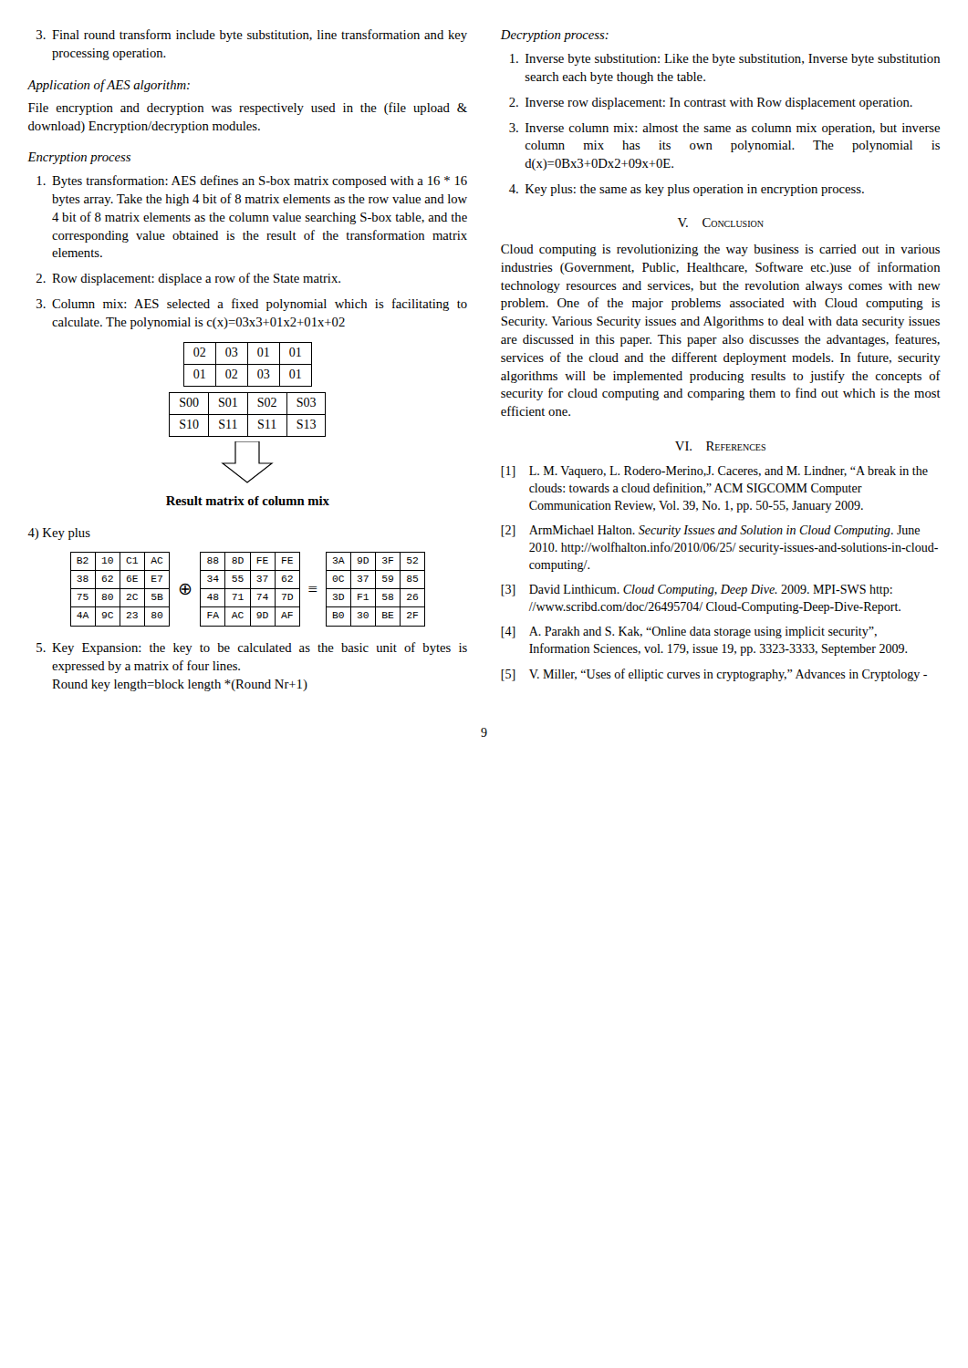Final round transform include byte substitution, line transformation and key processing operation.
Application of AES algorithm:
File encryption and decryption was respectively used in the (file upload & download) Encryption/decryption modules.
Encryption process
Bytes transformation: AES defines an S-box matrix composed with a 16 * 16 bytes array. Take the high 4 bit of 8 matrix elements as the row value and low 4 bit of 8 matrix elements as the column value searching S-box table, and the corresponding value obtained is the result of the transformation matrix elements.
Row displacement: displace a row of the State matrix.
Column mix: AES selected a fixed polynomial which is facilitating to calculate. The polynomial is c(x)=03x3+01x2+01x+02
| 02 | 03 | 01 | 01 |
| 01 | 02 | 03 | 01 |
| S00 | S01 | S02 | S03 |
| S10 | S11 | S11 | S13 |
Result matrix of column mix
4) Key plus
| B2 | 10 | C1 | AC |
| 38 | 62 | 6E | E7 |
| 75 | 80 | 2C | 5B |
| 4A | 9C | 23 | 80 |
⊕
| 88 | 8D | FE | FE |
| 34 | 55 | 37 | 62 |
| 48 | 71 | 74 | 7D |
| FA | AC | 9D | AF |
≡
| 3A | 9D | 3F | 52 |
| 0C | 37 | 59 | 85 |
| 3D | F1 | 58 | 26 |
| B0 | 30 | BE | 2F |
Key Expansion: the key to be calculated as the basic unit of bytes is expressed by a matrix of four lines.
Round key length=block length *(Round Nr+1)
Decryption process:
Inverse byte substitution: Like the byte substitution, Inverse byte substitution search each byte though the table.
Inverse row displacement: In contrast with Row displacement operation.
Inverse column mix: almost the same as column mix operation, but inverse column mix has its own polynomial. The polynomial is d(x)=0Bx3+0Dx2+09x+0E.
Key plus: the same as key plus operation in encryption process.
V. Conclusion
Cloud computing is revolutionizing the way business is carried out in various industries (Government, Public, Healthcare, Software etc.)use of information technology resources and services, but the revolution always comes with new problem. One of the major problems associated with Cloud computing is Security. Various Security issues and Algorithms to deal with data security issues are discussed in this paper. This paper also discusses the advantages, features, services of the cloud and the different deployment models. In future, security algorithms will be implemented producing results to justify the concepts of security for cloud computing and comparing them to find out which is the most efficient one.
VI. References
L. M. Vaquero, L. Rodero-Merino,J. Caceres, and M. Lindner, “A break in the clouds: towards a cloud definition,” ACM SIGCOMM Computer Communication Review, Vol. 39, No. 1, pp. 50-55, January 2009.
ArmMichael Halton. Security Issues and Solution in Cloud Computing. June 2010. http://wolfhalton.info/2010/06/25/ security-issues-and-solutions-in-cloud-computing/.
David Linthicum. Cloud Computing, Deep Dive. 2009. MPI-SWS http: //www.scribd.com/doc/26495704/ Cloud-Computing-Deep-Dive-Report.
A. Parakh and S. Kak, “Online data storage using implicit security”, Information Sciences, vol. 179, issue 19, pp. 3323-3333, September 2009.
V. Miller, “Uses of elliptic curves in cryptography,” Advances in Cryptology -
9